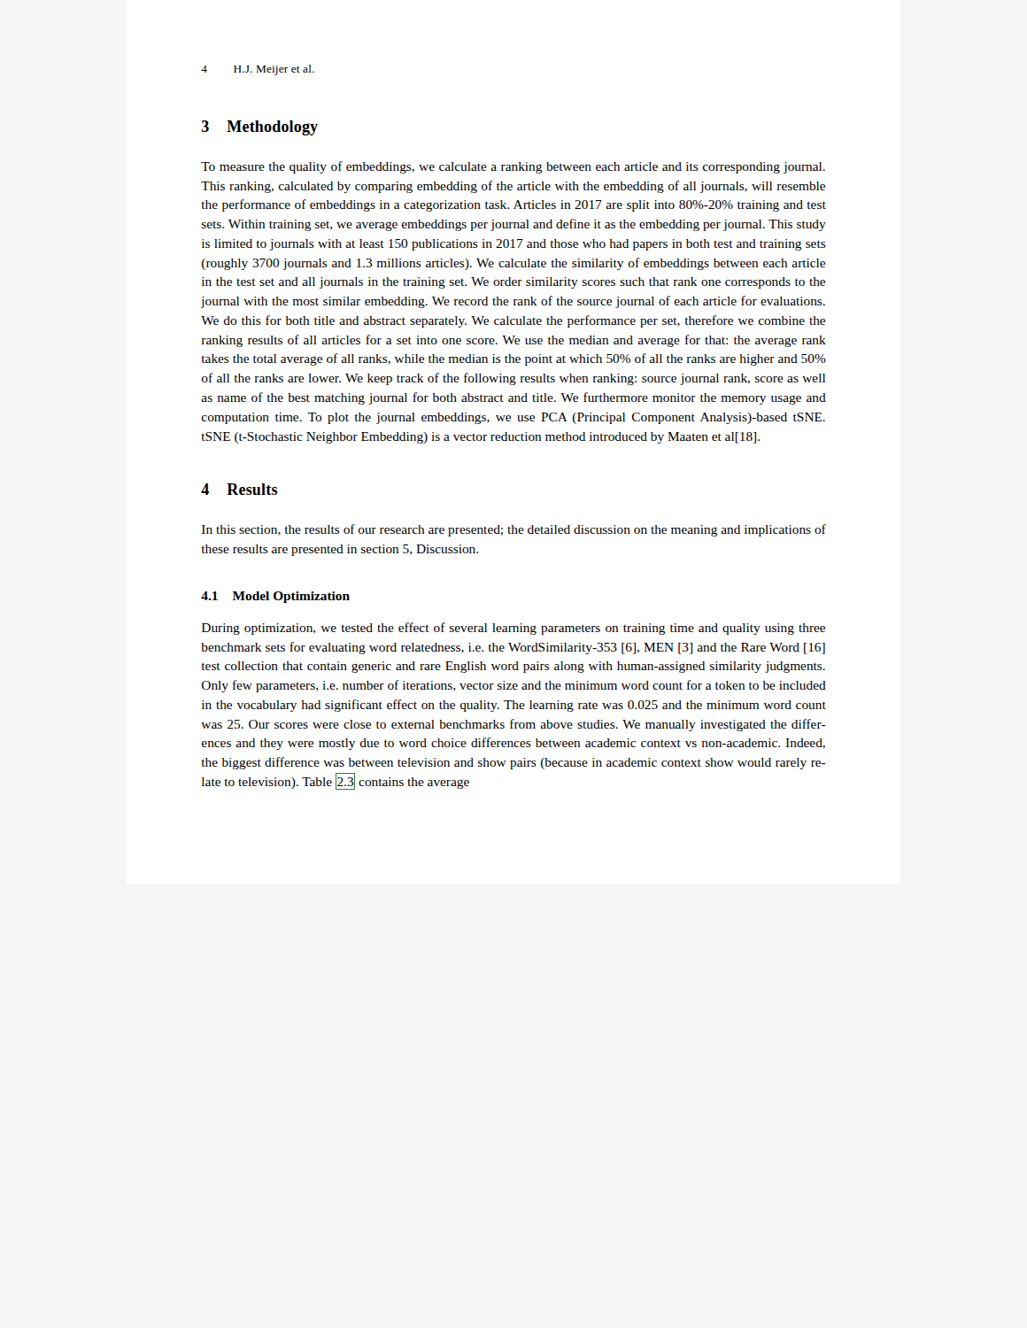4 H.J. Meijer et al.
3 Methodology
To measure the quality of embeddings, we calculate a ranking between each article and its corresponding journal. This ranking, calculated by comparing embedding of the article with the embedding of all journals, will resemble the performance of embeddings in a categorization task. Articles in 2017 are split into 80%-20% training and test sets. Within training set, we average embeddings per journal and define it as the embedding per journal. This study is limited to journals with at least 150 publications in 2017 and those who had papers in both test and training sets (roughly 3700 journals and 1.3 millions articles). We calculate the similarity of embeddings between each article in the test set and all journals in the training set. We order similarity scores such that rank one corresponds to the journal with the most similar embedding. We record the rank of the source journal of each article for evaluations. We do this for both title and abstract separately. We calculate the performance per set, therefore we combine the ranking results of all articles for a set into one score. We use the median and average for that: the average rank takes the total average of all ranks, while the median is the point at which 50% of all the ranks are higher and 50% of all the ranks are lower. We keep track of the following results when ranking: source journal rank, score as well as name of the best matching journal for both abstract and title. We furthermore monitor the memory usage and computation time. To plot the journal embeddings, we use PCA (Principal Component Analysis)-based tSNE. tSNE (t-Stochastic Neighbor Embedding) is a vector reduction method introduced by Maaten et al[18].
4 Results
In this section, the results of our research are presented; the detailed discussion on the meaning and implications of these results are presented in section 5, Discussion.
4.1 Model Optimization
During optimization, we tested the effect of several learning parameters on training time and quality using three benchmark sets for evaluating word relatedness, i.e. the WordSimilarity-353 [6], MEN [3] and the Rare Word [16] test collection that contain generic and rare English word pairs along with human-assigned similarity judgments. Only few parameters, i.e. number of iterations, vector size and the minimum word count for a token to be included in the vocabulary had significant effect on the quality. The learning rate was 0.025 and the minimum word count was 25. Our scores were close to external benchmarks from above studies. We manually investigated the differences and they were mostly due to word choice differences between academic context vs non-academic. Indeed, the biggest difference was between television and show pairs (because in academic context show would rarely relate to television). Table 2.3 contains the average